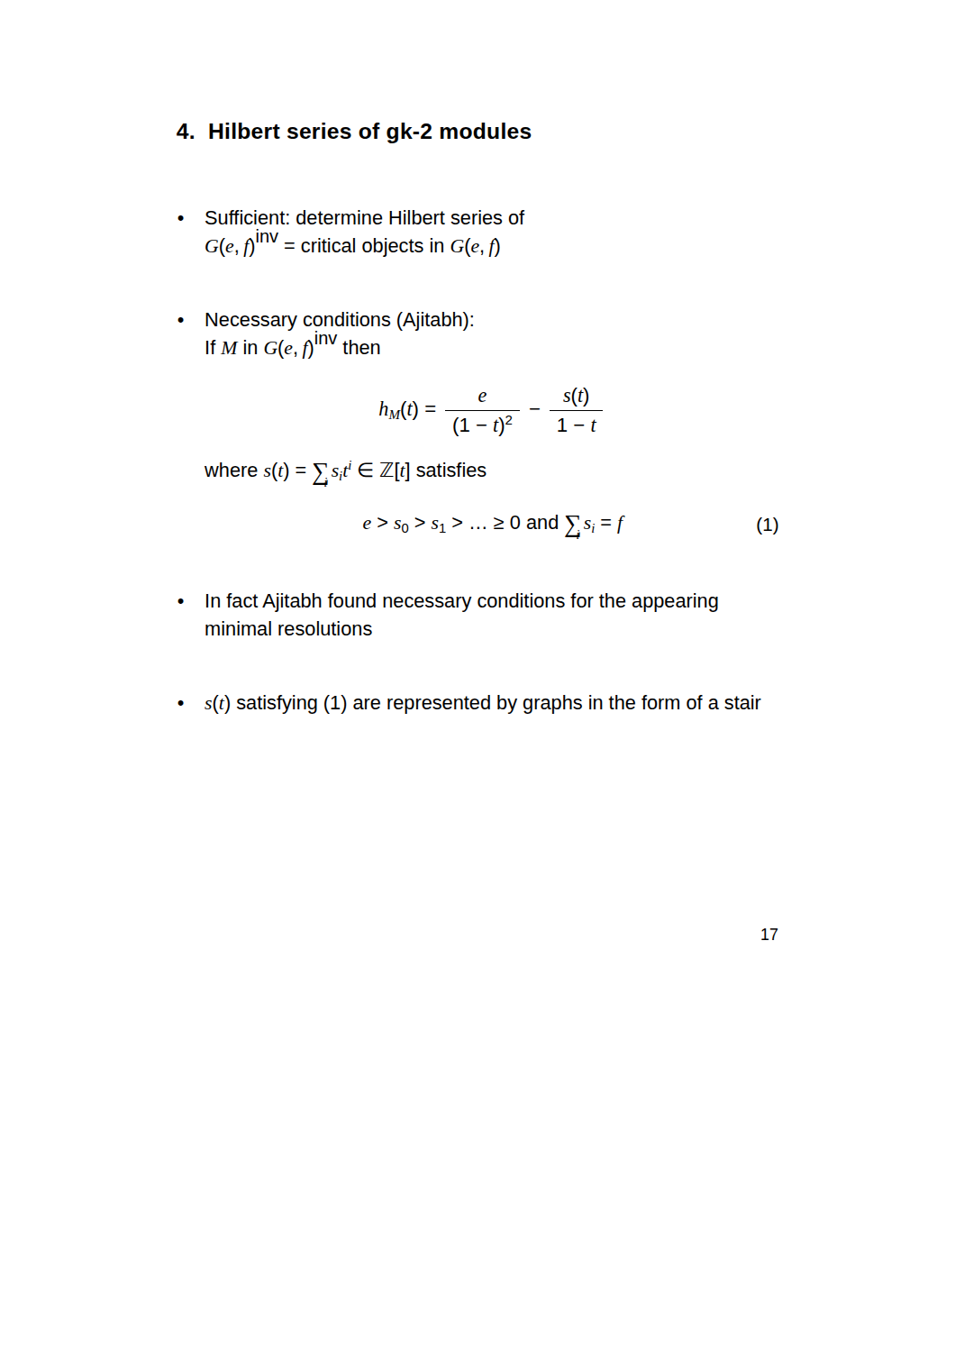4. Hilbert series of gk-2 modules
Sufficient: determine Hilbert series of
G(e, f)inv = critical objects in G(e, f)
Necessary conditions (Ajitabh):
If M in G(e, f)inv then
hM(t) = e(1 − t)2 − s(t) 1 − t
where s(t) = ∑i siti ∈ ℤ[t] satisfies e > s0 > s1 > … ≥ 0 and ∑i si = f (1)
In fact Ajitabh found necessary conditions for the appearing minimal resolutions
s(t) satisfying (1) are represented by graphs in the form of a stair
17